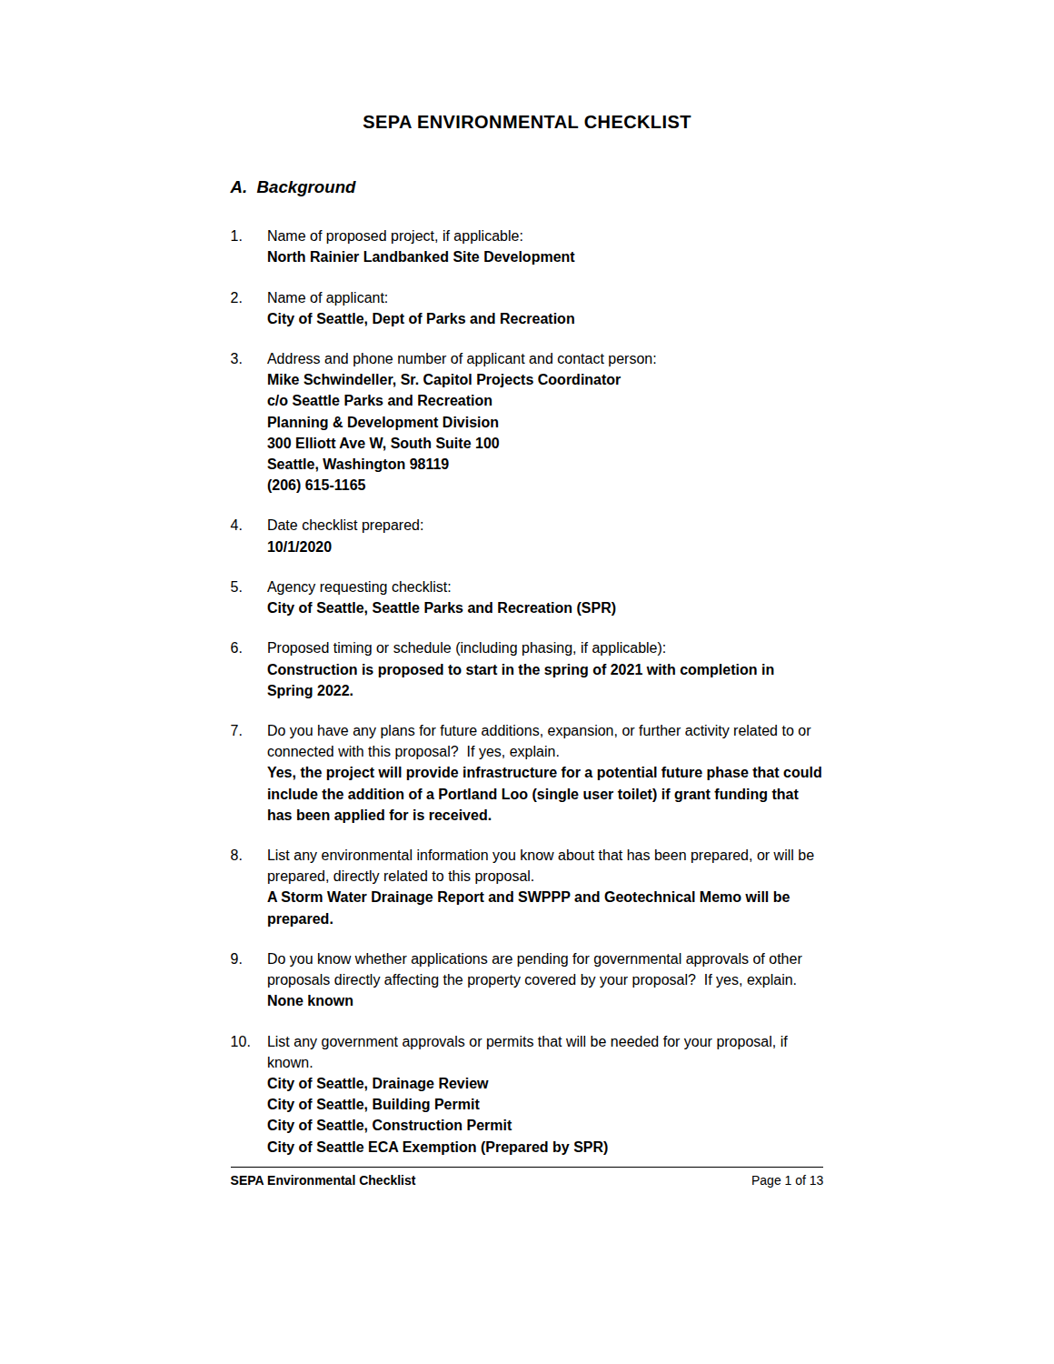SEPA ENVIRONMENTAL CHECKLIST
A. Background
1. Name of proposed project, if applicable: North Rainier Landbanked Site Development
2. Name of applicant: City of Seattle, Dept of Parks and Recreation
3. Address and phone number of applicant and contact person:
Mike Schwindeller, Sr. Capitol Projects Coordinator
c/o Seattle Parks and Recreation
Planning & Development Division
300 Elliott Ave W, South Suite 100
Seattle, Washington 98119
(206) 615-1165
4. Date checklist prepared: 10/1/2020
5. Agency requesting checklist: City of Seattle, Seattle Parks and Recreation (SPR)
6. Proposed timing or schedule (including phasing, if applicable): Construction is proposed to start in the spring of 2021 with completion in Spring 2022.
7. Do you have any plans for future additions, expansion, or further activity related to or connected with this proposal? If yes, explain. Yes, the project will provide infrastructure for a potential future phase that could include the addition of a Portland Loo (single user toilet) if grant funding that has been applied for is received.
8. List any environmental information you know about that has been prepared, or will be prepared, directly related to this proposal. A Storm Water Drainage Report and SWPPP and Geotechnical Memo will be prepared.
9. Do you know whether applications are pending for governmental approvals of other proposals directly affecting the property covered by your proposal? If yes, explain. None known
10. List any government approvals or permits that will be needed for your proposal, if known.
City of Seattle, Drainage Review
City of Seattle, Building Permit
City of Seattle, Construction Permit
City of Seattle ECA Exemption (Prepared by SPR)
SEPA Environmental Checklist Page 1 of 13